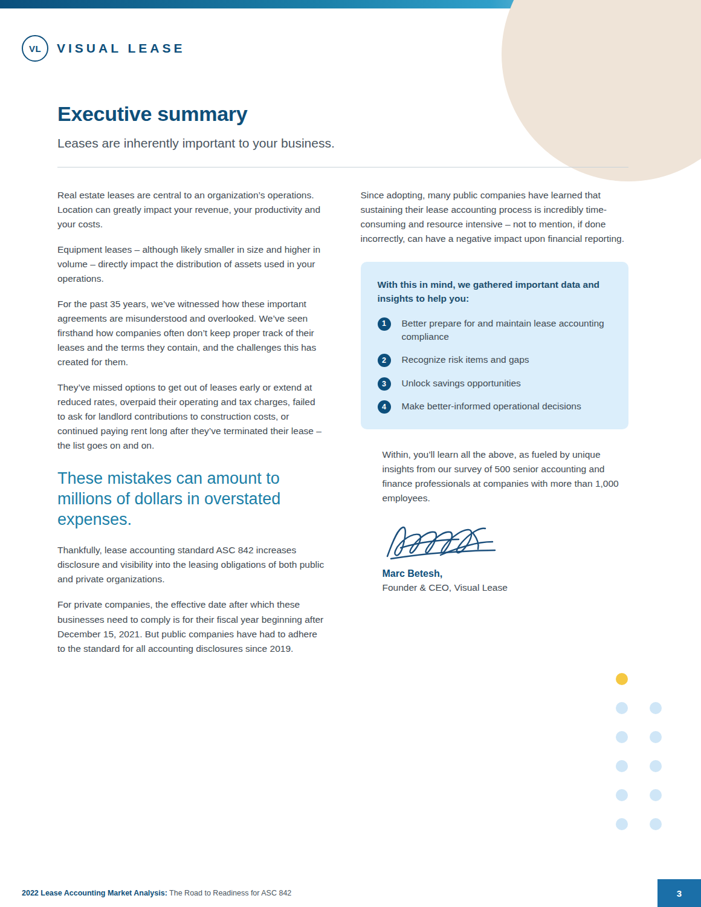VL
VISUAL LEASE
Executive summary
Leases are inherently important to your business.
Real estate leases are central to an organization’s operations. Location can greatly impact your revenue, your productivity and your costs.
Equipment leases – although likely smaller in size and higher in volume – directly impact the distribution of assets used in your operations.
For the past 35 years, we’ve witnessed how these important agreements are misunderstood and overlooked. We’ve seen firsthand how companies often don’t keep proper track of their leases and the terms they contain, and the challenges this has created for them.
They’ve missed options to get out of leases early or extend at reduced rates, overpaid their operating and tax charges, failed to ask for landlord contributions to construction costs, or continued paying rent long after they’ve terminated their lease – the list goes on and on.
These mistakes can amount to millions of dollars in overstated expenses.
Thankfully, lease accounting standard ASC 842 increases disclosure and visibility into the leasing obligations of both public and private organizations.
For private companies, the effective date after which these businesses need to comply is for their fiscal year beginning after December 15, 2021. But public companies have had to adhere to the standard for all accounting disclosures since 2019.
Since adopting, many public companies have learned that sustaining their lease accounting process is incredibly time-consuming and resource intensive – not to mention, if done incorrectly, can have a negative impact upon financial reporting.
With this in mind, we gathered important data and insights to help you:
Better prepare for and maintain lease accounting compliance
Recognize risk items and gaps
Unlock savings opportunities
Make better-informed operational decisions
Within, you’ll learn all the above, as fueled by unique insights from our survey of 500 senior accounting and finance professionals at companies with more than 1,000 employees.
Marc Betesh,
Founder & CEO, Visual Lease
2022 Lease Accounting Market Analysis: The Road to Readiness for ASC 842
3